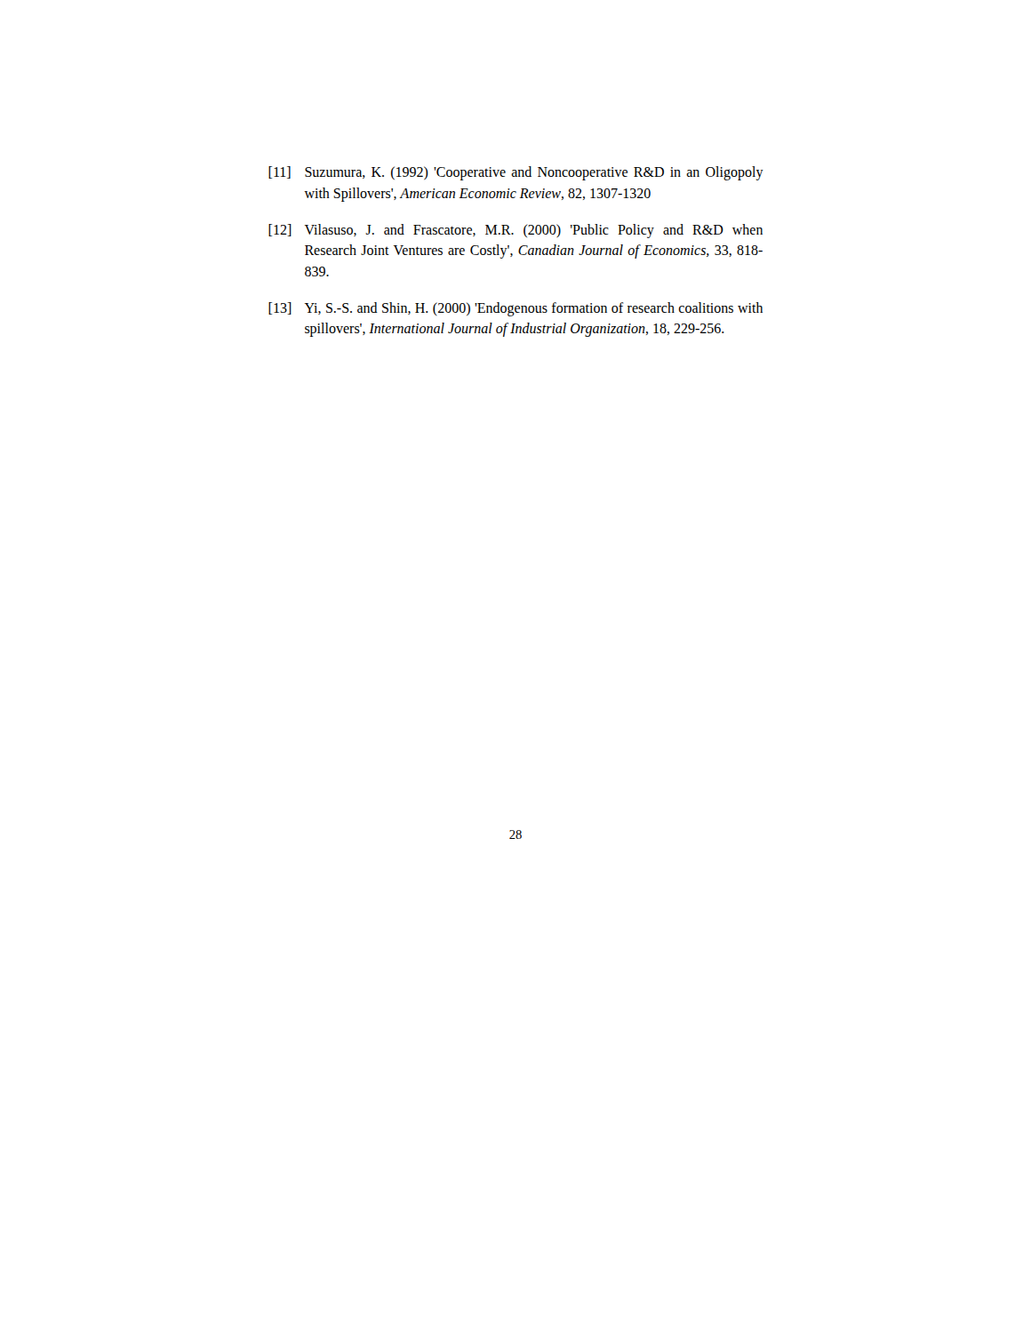[11] Suzumura, K. (1992) 'Cooperative and Noncooperative R&D in an Oligopoly with Spillovers', American Economic Review, 82, 1307-1320
[12] Vilasuso, J. and Frascatore, M.R. (2000) 'Public Policy and R&D when Research Joint Ventures are Costly', Canadian Journal of Economics, 33, 818-839.
[13] Yi, S.-S. and Shin, H. (2000) 'Endogenous formation of research coalitions with spillovers', International Journal of Industrial Organization, 18, 229-256.
28